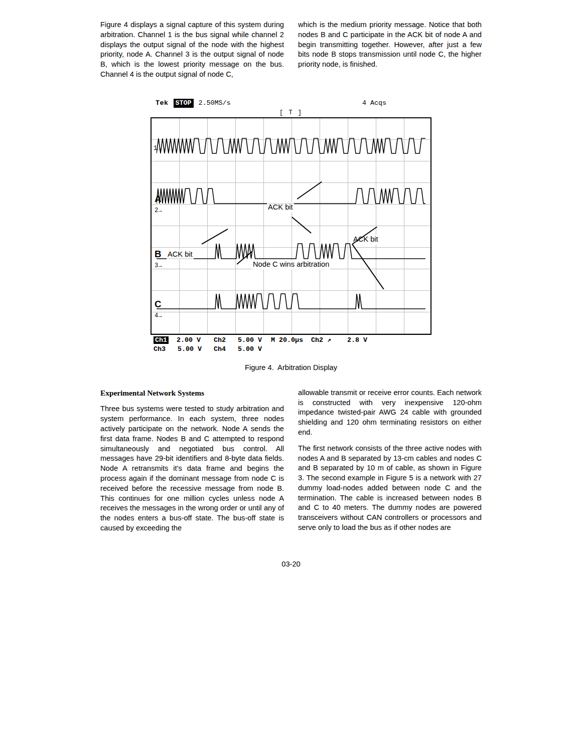Figure 4 displays a signal capture of this system during arbitration. Channel 1 is the bus signal while channel 2 displays the output signal of the node with the highest priority, node A. Channel 3 is the output signal of node B, which is the lowest priority message on the bus. Channel 4 is the output signal of node C,
which is the medium priority message. Notice that both nodes B and C participate in the ACK bit of node A and begin transmitting together. However, after just a few bits node B stops transmission until node C, the higher priority node, is finished.
Tek STOP 2.50MS/s 4 Acqs
[ T ]
1→
A
2→
B
3→
C
4→
ACK bit
ACK bit
ACK bit
Node C wins arbitration
Ch1 2.00 V
Ch3 5.00 V
Ch2 5.00 V
Ch4 5.00 V
M 20.0µs Ch2 ↗ 2.8 V
Figure 4. Arbitration Display
Experimental Network Systems
Three bus systems were tested to study arbitration and system performance. In each system, three nodes actively participate on the network. Node A sends the first data frame. Nodes B and C attempted to respond simultaneously and negotiated bus control. All messages have 29-bit identifiers and 8-byte data fields. Node A retransmits it’s data frame and begins the process again if the dominant message from node C is received before the recessive message from node B. This continues for one million cycles unless node A receives the messages in the wrong order or until any of the nodes enters a bus-off state. The bus-off state is caused by exceeding the
allowable transmit or receive error counts. Each network is constructed with very inexpensive 120-ohm impedance twisted-pair AWG 24 cable with grounded shielding and 120 ohm terminating resistors on either end.
The first network consists of the three active nodes with nodes A and B separated by 13-cm cables and nodes C and B separated by 10 m of cable, as shown in Figure 3. The second example in Figure 5 is a network with 27 dummy load-nodes added between node C and the termination. The cable is increased between nodes B and C to 40 meters. The dummy nodes are powered transceivers without CAN controllers or processors and serve only to load the bus as if other nodes are
03-20